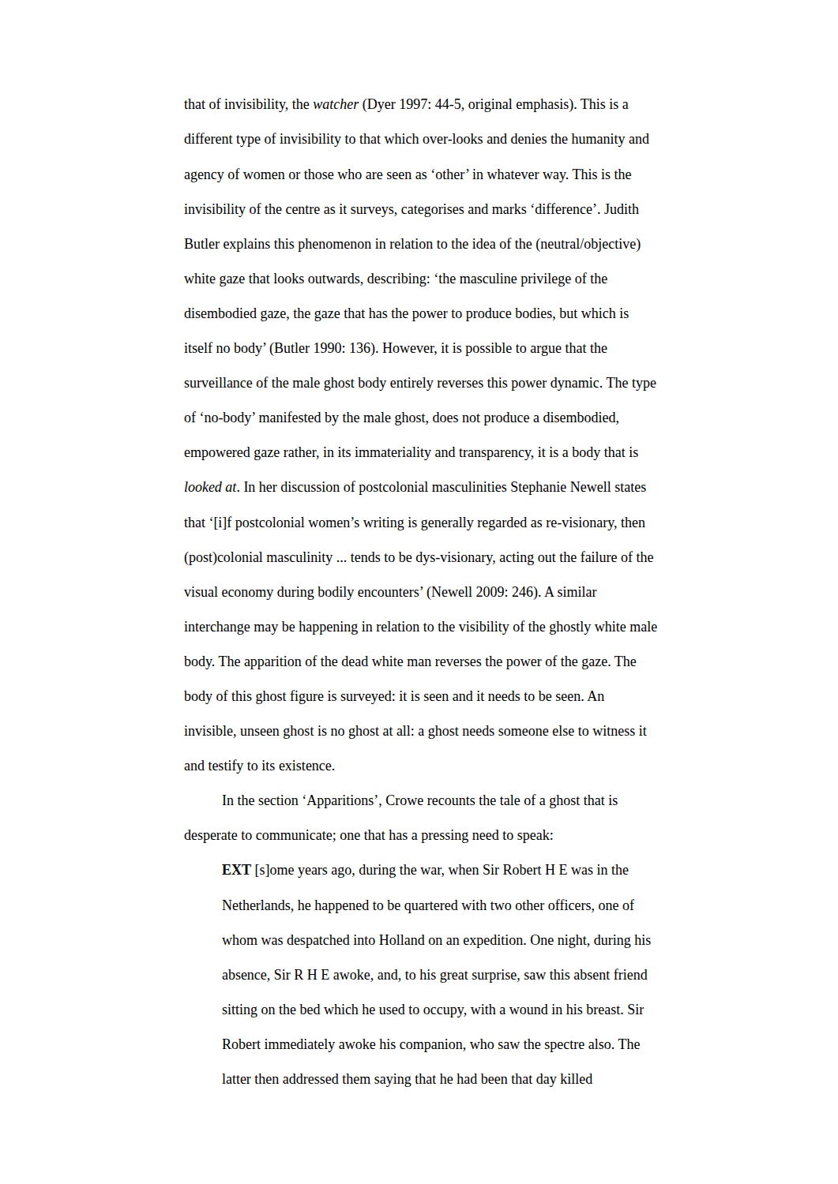that of invisibility, the watcher (Dyer 1997: 44-5, original emphasis). This is a different type of invisibility to that which over-looks and denies the humanity and agency of women or those who are seen as ‘other’ in whatever way. This is the invisibility of the centre as it surveys, categorises and marks ‘difference’. Judith Butler explains this phenomenon in relation to the idea of the (neutral/objective) white gaze that looks outwards, describing: ‘the masculine privilege of the disembodied gaze, the gaze that has the power to produce bodies, but which is itself no body’ (Butler 1990: 136). However, it is possible to argue that the surveillance of the male ghost body entirely reverses this power dynamic. The type of ‘no-body’ manifested by the male ghost, does not produce a disembodied, empowered gaze rather, in its immateriality and transparency, it is a body that is looked at. In her discussion of postcolonial masculinities Stephanie Newell states that ‘[i]f postcolonial women’s writing is generally regarded as re-visionary, then (post)colonial masculinity ... tends to be dys-visionary, acting out the failure of the visual economy during bodily encounters’ (Newell 2009: 246). A similar interchange may be happening in relation to the visibility of the ghostly white male body. The apparition of the dead white man reverses the power of the gaze. The body of this ghost figure is surveyed: it is seen and it needs to be seen. An invisible, unseen ghost is no ghost at all: a ghost needs someone else to witness it and testify to its existence.
In the section ‘Apparitions’, Crowe recounts the tale of a ghost that is desperate to communicate; one that has a pressing need to speak:
EXT [s]ome years ago, during the war, when Sir Robert H E was in the Netherlands, he happened to be quartered with two other officers, one of whom was despatched into Holland on an expedition. One night, during his absence, Sir R H E awoke, and, to his great surprise, saw this absent friend sitting on the bed which he used to occupy, with a wound in his breast. Sir Robert immediately awoke his companion, who saw the spectre also. The latter then addressed them saying that he had been that day killed